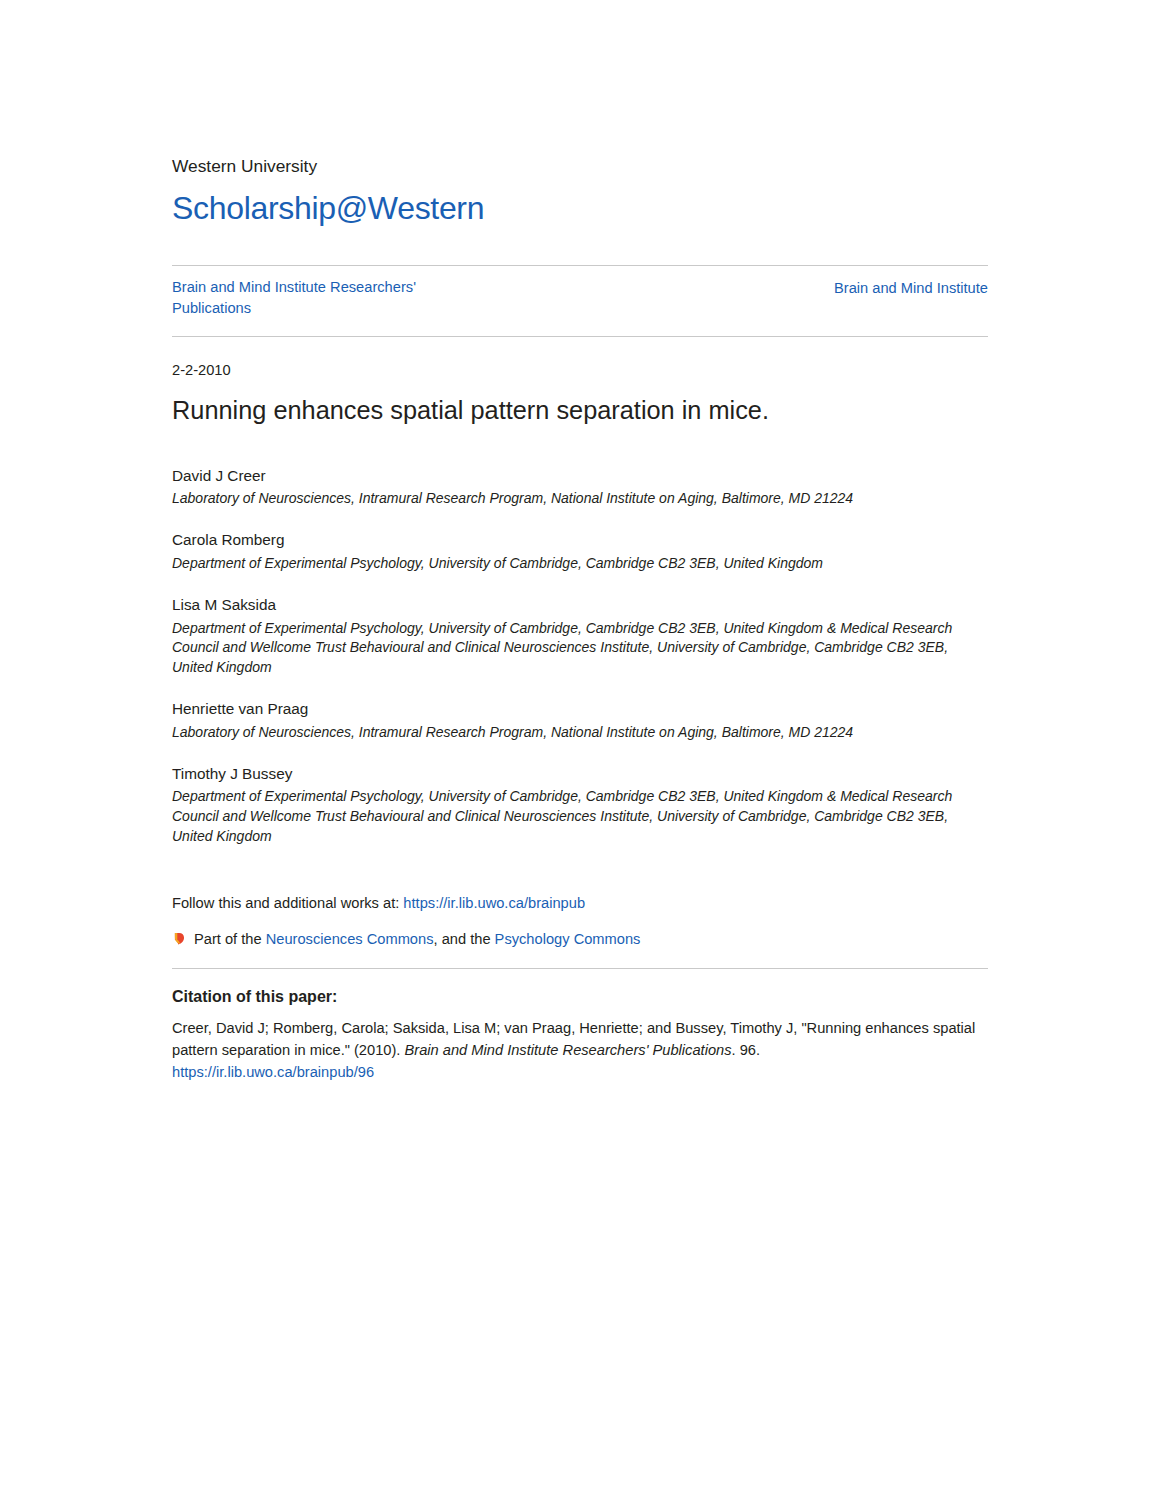Western University
Scholarship@Western
Brain and Mind Institute Researchers' Publications
Brain and Mind Institute
2-2-2010
Running enhances spatial pattern separation in mice.
David J Creer Laboratory of Neurosciences, Intramural Research Program, National Institute on Aging, Baltimore, MD 21224
Carola Romberg Department of Experimental Psychology, University of Cambridge, Cambridge CB2 3EB, United Kingdom
Lisa M Saksida Department of Experimental Psychology, University of Cambridge, Cambridge CB2 3EB, United Kingdom & Medical Research Council and Wellcome Trust Behavioural and Clinical Neurosciences Institute, University of Cambridge, Cambridge CB2 3EB, United Kingdom
Henriette van Praag Laboratory of Neurosciences, Intramural Research Program, National Institute on Aging, Baltimore, MD 21224
Timothy J Bussey Department of Experimental Psychology, University of Cambridge, Cambridge CB2 3EB, United Kingdom & Medical Research Council and Wellcome Trust Behavioural and Clinical Neurosciences Institute, University of Cambridge, Cambridge CB2 3EB, United Kingdom
Follow this and additional works at: https://ir.lib.uwo.ca/brainpub
Part of the Neurosciences Commons, and the Psychology Commons
Citation of this paper:
Creer, David J; Romberg, Carola; Saksida, Lisa M; van Praag, Henriette; and Bussey, Timothy J, "Running enhances spatial pattern separation in mice." (2010). Brain and Mind Institute Researchers' Publications. 96.
https://ir.lib.uwo.ca/brainpub/96